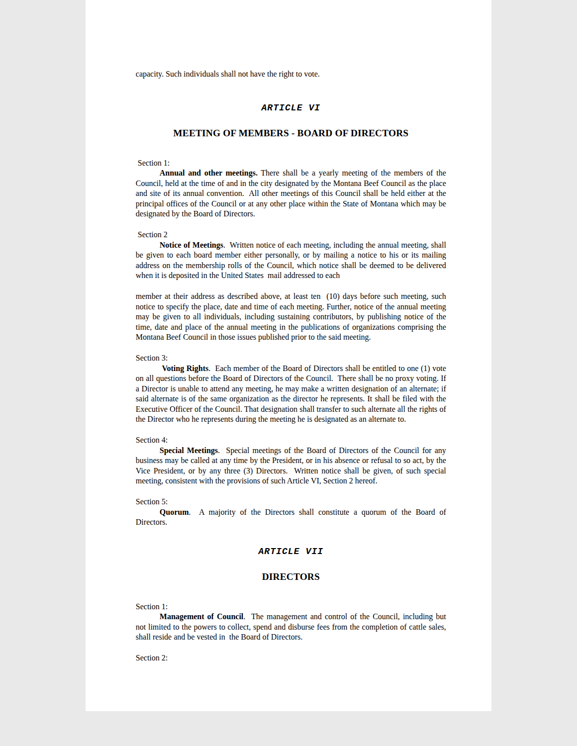capacity. Such individuals shall not have the right to vote.
ARTICLE VI
MEETING OF MEMBERS - BOARD OF DIRECTORS
Section 1:
Annual and other meetings. There shall be a yearly meeting of the members of the Council, held at the time of and in the city designated by the Montana Beef Council as the place and site of its annual convention. All other meetings of this Council shall be held either at the principal offices of the Council or at any other place within the State of Montana which may be designated by the Board of Directors.
Section 2
Notice of Meetings. Written notice of each meeting, including the annual meeting, shall be given to each board member either personally, or by mailing a notice to his or its mailing address on the membership rolls of the Council, which notice shall be deemed to be delivered when it is deposited in the United States mail addressed to each
member at their address as described above, at least ten (10) days before such meeting, such notice to specify the place, date and time of each meeting. Further, notice of the annual meeting may be given to all individuals, including sustaining contributors, by publishing notice of the time, date and place of the annual meeting in the publications of organizations comprising the Montana Beef Council in those issues published prior to the said meeting.
Section 3:
Voting Rights. Each member of the Board of Directors shall be entitled to one (1) vote on all questions before the Board of Directors of the Council. There shall be no proxy voting. If a Director is unable to attend any meeting, he may make a written designation of an alternate; if said alternate is of the same organization as the director he represents. It shall be filed with the Executive Officer of the Council. That designation shall transfer to such alternate all the rights of the Director who he represents during the meeting he is designated as an alternate to.
Section 4:
Special Meetings. Special meetings of the Board of Directors of the Council for any business may be called at any time by the President, or in his absence or refusal to so act, by the Vice President, or by any three (3) Directors. Written notice shall be given, of such special meeting, consistent with the provisions of such Article VI, Section 2 hereof.
Section 5:
Quorum. A majority of the Directors shall constitute a quorum of the Board of Directors.
ARTICLE VII
DIRECTORS
Section 1:
Management of Council. The management and control of the Council, including but not limited to the powers to collect, spend and disburse fees from the completion of cattle sales, shall reside and be vested in the Board of Directors.
Section 2: